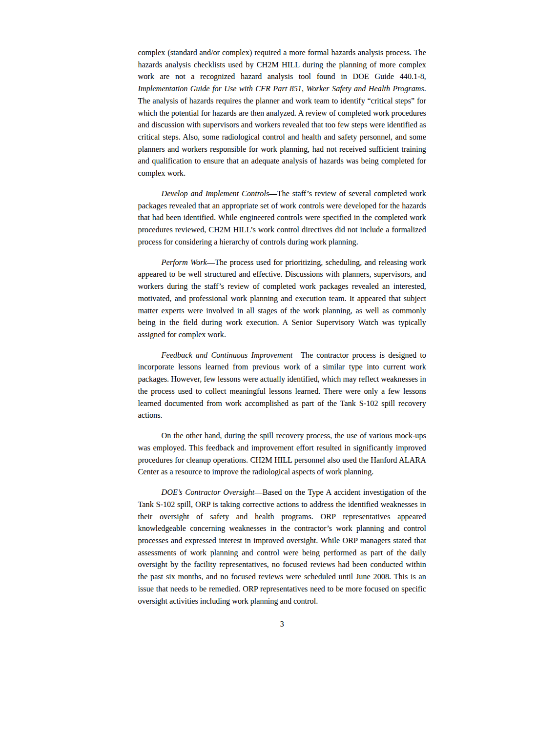complex (standard and/or complex) required a more formal hazards analysis process. The hazards analysis checklists used by CH2M HILL during the planning of more complex work are not a recognized hazard analysis tool found in DOE Guide 440.1-8, Implementation Guide for Use with CFR Part 851, Worker Safety and Health Programs. The analysis of hazards requires the planner and work team to identify “critical steps” for which the potential for hazards are then analyzed. A review of completed work procedures and discussion with supervisors and workers revealed that too few steps were identified as critical steps. Also, some radiological control and health and safety personnel, and some planners and workers responsible for work planning, had not received sufficient training and qualification to ensure that an adequate analysis of hazards was being completed for complex work.
Develop and Implement Controls—The staff’s review of several completed work packages revealed that an appropriate set of work controls were developed for the hazards that had been identified. While engineered controls were specified in the completed work procedures reviewed, CH2M HILL’s work control directives did not include a formalized process for considering a hierarchy of controls during work planning.
Perform Work—The process used for prioritizing, scheduling, and releasing work appeared to be well structured and effective. Discussions with planners, supervisors, and workers during the staff’s review of completed work packages revealed an interested, motivated, and professional work planning and execution team. It appeared that subject matter experts were involved in all stages of the work planning, as well as commonly being in the field during work execution. A Senior Supervisory Watch was typically assigned for complex work.
Feedback and Continuous Improvement—The contractor process is designed to incorporate lessons learned from previous work of a similar type into current work packages. However, few lessons were actually identified, which may reflect weaknesses in the process used to collect meaningful lessons learned. There were only a few lessons learned documented from work accomplished as part of the Tank S-102 spill recovery actions.
On the other hand, during the spill recovery process, the use of various mock-ups was employed. This feedback and improvement effort resulted in significantly improved procedures for cleanup operations. CH2M HILL personnel also used the Hanford ALARA Center as a resource to improve the radiological aspects of work planning.
DOE’s Contractor Oversight—Based on the Type A accident investigation of the Tank S-102 spill, ORP is taking corrective actions to address the identified weaknesses in their oversight of safety and health programs. ORP representatives appeared knowledgeable concerning weaknesses in the contractor’s work planning and control processes and expressed interest in improved oversight. While ORP managers stated that assessments of work planning and control were being performed as part of the daily oversight by the facility representatives, no focused reviews had been conducted within the past six months, and no focused reviews were scheduled until June 2008. This is an issue that needs to be remedied. ORP representatives need to be more focused on specific oversight activities including work planning and control.
3